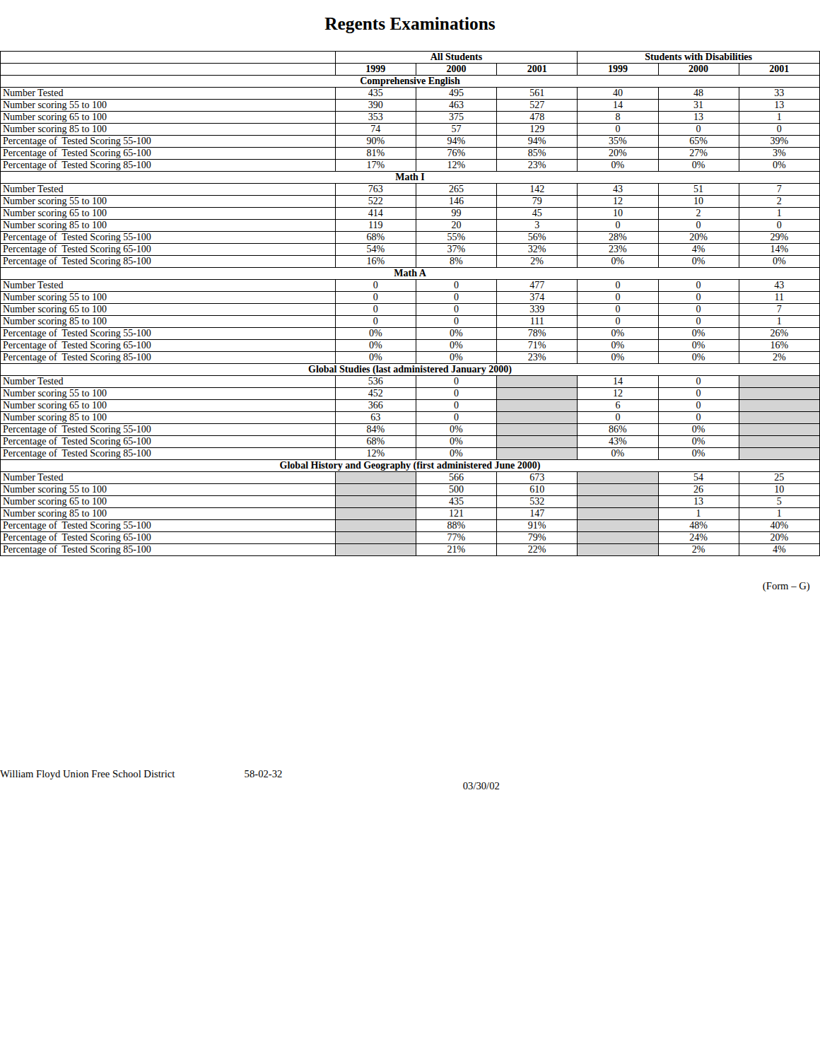Regents Examinations
| | All Students | Students with Disabilities |
| | 1999 | 2000 | 2001 | 1999 | 2000 | 2001 |
| Comprehensive English |
| Number Tested | 435 | 495 | 561 | 40 | 48 | 33 |
| Number scoring 55 to 100 | 390 | 463 | 527 | 14 | 31 | 13 |
| Number scoring 65 to 100 | 353 | 375 | 478 | 8 | 13 | 1 |
| Number scoring 85 to 100 | 74 | 57 | 129 | 0 | 0 | 0 |
| Percentage of Tested Scoring 55-100 | 90% | 94% | 94% | 35% | 65% | 39% |
| Percentage of Tested Scoring 65-100 | 81% | 76% | 85% | 20% | 27% | 3% |
| Percentage of Tested Scoring 85-100 | 17% | 12% | 23% | 0% | 0% | 0% |
| Math I |
| Number Tested | 763 | 265 | 142 | 43 | 51 | 7 |
| Number scoring 55 to 100 | 522 | 146 | 79 | 12 | 10 | 2 |
| Number scoring 65 to 100 | 414 | 99 | 45 | 10 | 2 | 1 |
| Number scoring 85 to 100 | 119 | 20 | 3 | 0 | 0 | 0 |
| Percentage of Tested Scoring 55-100 | 68% | 55% | 56% | 28% | 20% | 29% |
| Percentage of Tested Scoring 65-100 | 54% | 37% | 32% | 23% | 4% | 14% |
| Percentage of Tested Scoring 85-100 | 16% | 8% | 2% | 0% | 0% | 0% |
| Math A |
| Number Tested | 0 | 0 | 477 | 0 | 0 | 43 |
| Number scoring 55 to 100 | 0 | 0 | 374 | 0 | 0 | 11 |
| Number scoring 65 to 100 | 0 | 0 | 339 | 0 | 0 | 7 |
| Number scoring 85 to 100 | 0 | 0 | 111 | 0 | 0 | 1 |
| Percentage of Tested Scoring 55-100 | 0% | 0% | 78% | 0% | 0% | 26% |
| Percentage of Tested Scoring 65-100 | 0% | 0% | 71% | 0% | 0% | 16% |
| Percentage of Tested Scoring 85-100 | 0% | 0% | 23% | 0% | 0% | 2% |
| Global Studies (last administered January 2000) |
| Number Tested | 536 | 0 | | 14 | 0 | |
| Number scoring 55 to 100 | 452 | 0 | | 12 | 0 | |
| Number scoring 65 to 100 | 366 | 0 | | 6 | 0 | |
| Number scoring 85 to 100 | 63 | 0 | | 0 | 0 | |
| Percentage of Tested Scoring 55-100 | 84% | 0% | | 86% | 0% | |
| Percentage of Tested Scoring 65-100 | 68% | 0% | | 43% | 0% | |
| Percentage of Tested Scoring 85-100 | 12% | 0% | | 0% | 0% | |
| Global History and Geography (first administered June 2000) |
| Number Tested | | 566 | 673 | | 54 | 25 |
| Number scoring 55 to 100 | | 500 | 610 | | 26 | 10 |
| Number scoring 65 to 100 | | 435 | 532 | | 13 | 5 |
| Number scoring 85 to 100 | | 121 | 147 | | 1 | 1 |
| Percentage of Tested Scoring 55-100 | | 88% | 91% | | 48% | 40% |
| Percentage of Tested Scoring 65-100 | | 77% | 79% | | 24% | 20% |
| Percentage of Tested Scoring 85-100 | | 21% | 22% | | 2% | 4% |
(Form – G)
William Floyd Union Free School District 58-02-32
03/30/02